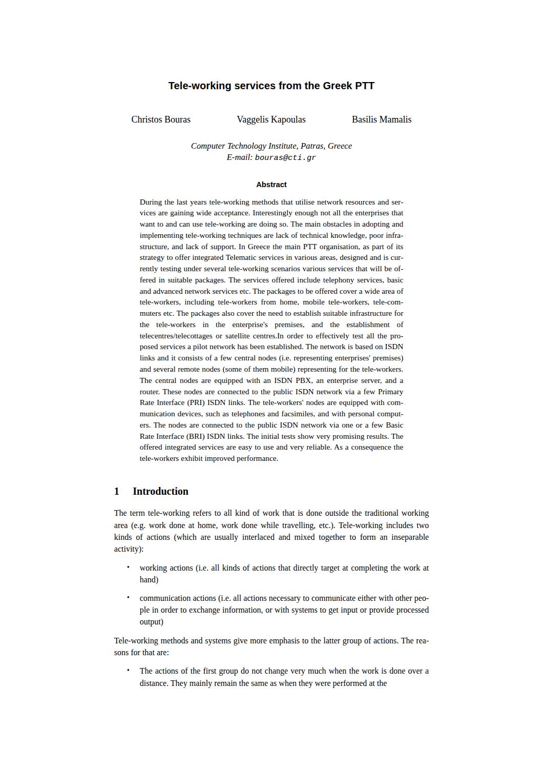Tele-working services from the Greek PTT
Christos Bouras Vaggelis Kapoulas Basilis Mamalis
Computer Technology Institute, Patras, Greece
E-mail: bouras@cti.gr
Abstract
During the last years tele-working methods that utilise network resources and services are gaining wide acceptance. Interestingly enough not all the enterprises that want to and can use tele-working are doing so. The main obstacles in adopting and implementing tele-working techniques are lack of technical knowledge, poor infrastructure, and lack of support. In Greece the main PTT organisation, as part of its strategy to offer integrated Telematic services in various areas, designed and is currently testing under several tele-working scenarios various services that will be offered in suitable packages. The services offered include telephony services, basic and advanced network services etc. The packages to be offered cover a wide area of tele-workers, including tele-workers from home, mobile tele-workers, tele-commuters etc. The packages also cover the need to establish suitable infrastructure for the tele-workers in the enterprise's premises, and the establishment of telecentres/telecottages or satellite centres.In order to effectively test all the proposed services a pilot network has been established. The network is based on ISDN links and it consists of a few central nodes (i.e. representing enterprises' premises) and several remote nodes (some of them mobile) representing for the tele-workers. The central nodes are equipped with an ISDN PBX, an enterprise server, and a router. These nodes are connected to the public ISDN network via a few Primary Rate Interface (PRI) ISDN links. The tele-workers' nodes are equipped with communication devices, such as telephones and facsimiles, and with personal computers. The nodes are connected to the public ISDN network via one or a few Basic Rate Interface (BRI) ISDN links. The initial tests show very promising results. The offered integrated services are easy to use and very reliable. As a consequence the tele-workers exhibit improved performance.
1 Introduction
The term tele-working refers to all kind of work that is done outside the traditional working area (e.g. work done at home, work done while travelling, etc.). Tele-working includes two kinds of actions (which are usually interlaced and mixed together to form an inseparable activity):
working actions (i.e. all kinds of actions that directly target at completing the work at hand)
communication actions (i.e. all actions necessary to communicate either with other people in order to exchange information, or with systems to get input or provide processed output)
Tele-working methods and systems give more emphasis to the latter group of actions. The reasons for that are:
The actions of the first group do not change very much when the work is done over a distance. They mainly remain the same as when they were performed at the